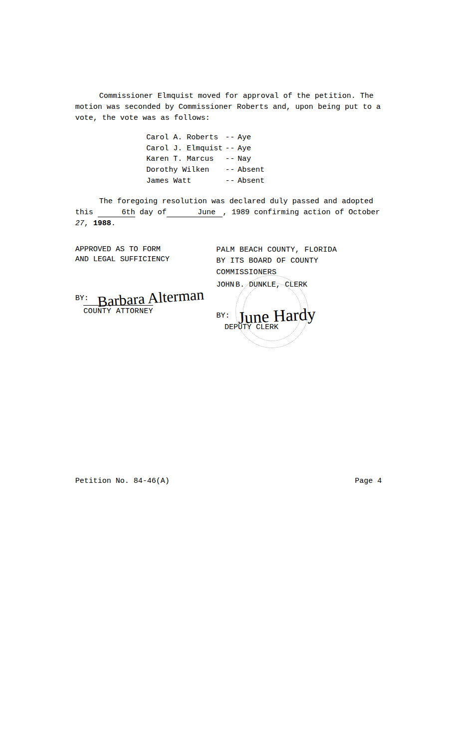Commissioner Elmquist moved for approval of the pet ition. The motion was seconded by Commissioner Roberts and, upon being put to a vote, the vote was as follows:
| Carol A. Roberts | -- | Aye |
| Carol J. Elmquist | -- | Aye |
| Karen T. Marcus | -- | Nay |
| Dorothy Wilken | -- | Absent |
| James Watt | -- | Absent |
The foregoing resolution was declared duly passed and adopted this 6th day ofJune, 1989 confirming action of October 27, 1988.
APPROVED AS TO FORM
AND LEGAL SUFFICIENCY
BY: Barbara Alterman
COUNTY ATTORNEY
PALM BEACH COUNTY, FLORIDA
BY ITS BOARD OF COUNTY
COMMISSIONERS
JOHN  B. DUNKLE, CLERK
BY: June Hardy
DEPUTY CLERK
Petition No. 84-46(A)
Page 4